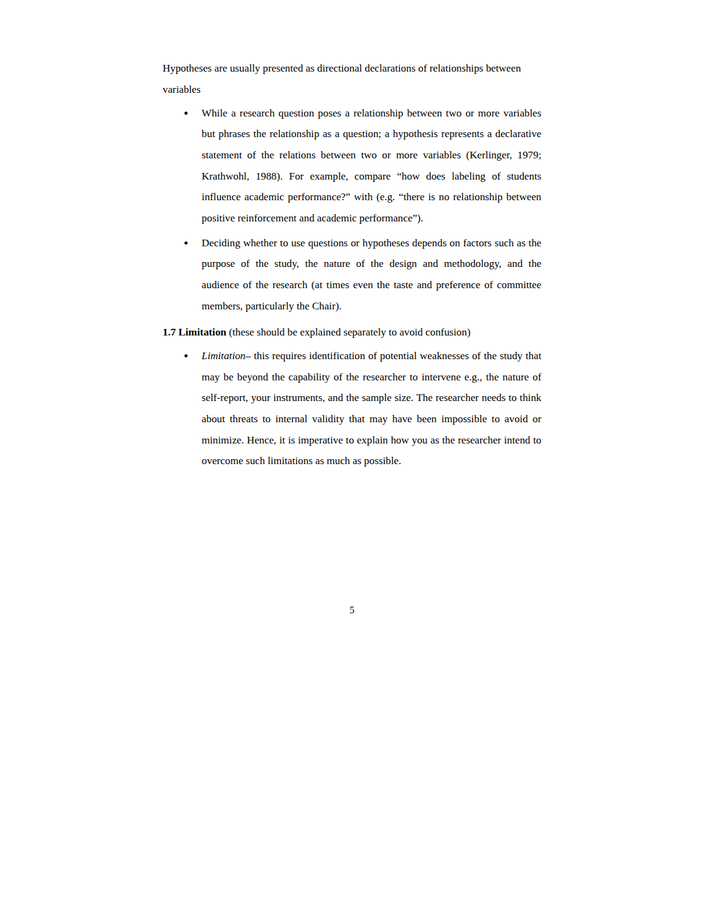Hypotheses are usually presented as directional declarations of relationships between variables
While a research question poses a relationship between two or more variables but phrases the relationship as a question; a hypothesis represents a declarative statement of the relations between two or more variables (Kerlinger, 1979; Krathwohl, 1988). For example, compare “how does labeling of students influence academic performance?” with (e.g. “there is no relationship between positive reinforcement and academic performance”).
Deciding whether to use questions or hypotheses depends on factors such as the purpose of the study, the nature of the design and methodology, and the audience of the research (at times even the taste and preference of committee members, particularly the Chair).
1.7 Limitation (these should be explained separately to avoid confusion)
Limitation– this requires identification of potential weaknesses of the study that may be beyond the capability of the researcher to intervene e.g., the nature of self-report, your instruments, and the sample size. The researcher needs to think about threats to internal validity that may have been impossible to avoid or minimize. Hence, it is imperative to explain how you as the researcher intend to overcome such limitations as much as possible.
5